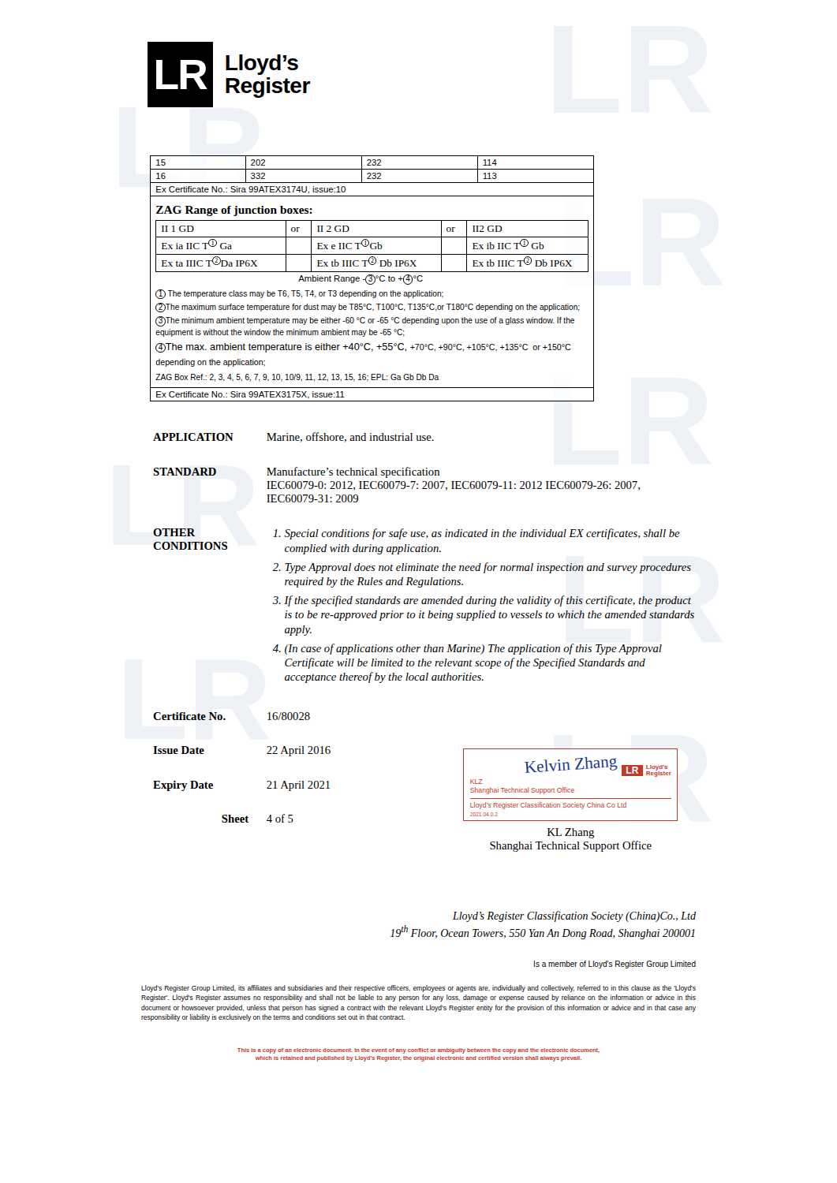LR
LR
LR
LR
LR
LR
LR
LR
LR
Lloyd’s
Register
| 15 | 202 | 232 | 114 |
| 16 | 332 | 232 | 113 |
| Ex Certificate No.: Sira 99ATEX3174U, issue:10 |
| ZAG Range of junction boxes: / II 1 GD / or / II 2 GD / or / II2 GD / / Ex ia IIC T 1 Ga / / Ex e IIC T 1 Gb / / Ex ib IIC T 1 Gb / / Ex ta IIIC T 2 Da IP6X / / Ex tb IIIC T 2 Db IP6X / / Ex tb IIIC T 2 Db IP6X / Ambient Range - 3 °C to + 4 °C 1 The temperature class may be T6, T5, T4, or T3 depending on the application; 2 The maximum surface temperature for dust may be T85°C, T100°C, T135°C,or T180°C depending on the application; 3 The minimum ambient temperature may be either -60 °C or -65 °C depending upon the use of a glass window. If the equipment is without the window the minimum ambient may be -65 °C; 4 The max. ambient temperature is either +40°C, +55°C, +70°C, +90°C, +105°C, +135°C or +150°C depending on the application; ZAG Box Ref.: 2, 3, 4, 5, 6, 7, 9, 10, 10/9, 11, 12, 13, 15, 16; EPL: Ga Gb Db Da |
| Ex Certificate No.: Sira 99ATEX3175X, issue:11 |
APPLICATION
Marine, offshore, and industrial use.
STANDARD
Manufacture’s technical specification
IEC60079-0: 2012, IEC60079-7: 2007, IEC60079-11: 2012 IEC60079-26: 2007,
IEC60079-31: 2009
OTHER
CONDITIONS
Special conditions for safe use, as indicated in the individual EX certificates, shall be complied with during application.
Type Approval does not eliminate the need for normal inspection and survey procedures required by the Rules and Regulations.
If the specified standards are amended during the validity of this certificate, the product is to be re-approved prior to it being supplied to vessels to which the amended standards apply.
(In case of applications other than Marine) The application of this Type Approval Certificate will be limited to the relevant scope of the Specified Standards and acceptance thereof by the local authorities.
Certificate No.
16/80028
Issue Date
22 April 2016
Expiry Date
21 April 2021
Sheet
4 of 5
Kelvin Zhang
LR
Lloyd’s
Register
KLZ
Shanghai Technical Support Office
Lloyd’s Register Classification Society China Co Ltd
2021.04.0.2
KL Zhang
Shanghai Technical Support Office
Lloyd’s Register Classification Society (China)Co., Ltd
19th Floor, Ocean Towers, 550 Yan An Dong Road, Shanghai 200001
Is a member of Lloyd's Register Group Limited
Lloyd's Register Group Limited, its affiliates and subsidiaries and their respective officers, employees or agents are, individually and collectively, referred to in this clause as the 'Lloyd's Register'. Lloyd's Register assumes no responsibility and shall not be liable to any person for any loss, damage or expense caused by reliance on the information or advice in this document or howsoever provided, unless that person has signed a contract with the relevant Lloyd's Register entity for the provision of this information or advice and in that case any responsibility or liability is exclusively on the terms and conditions set out in that contract.
This is a copy of an electronic document. In the event of any conflict or ambiguity between the copy and the electronic document,
which is retained and published by Lloyd's Register, the original electronic and certified version shall always prevail.